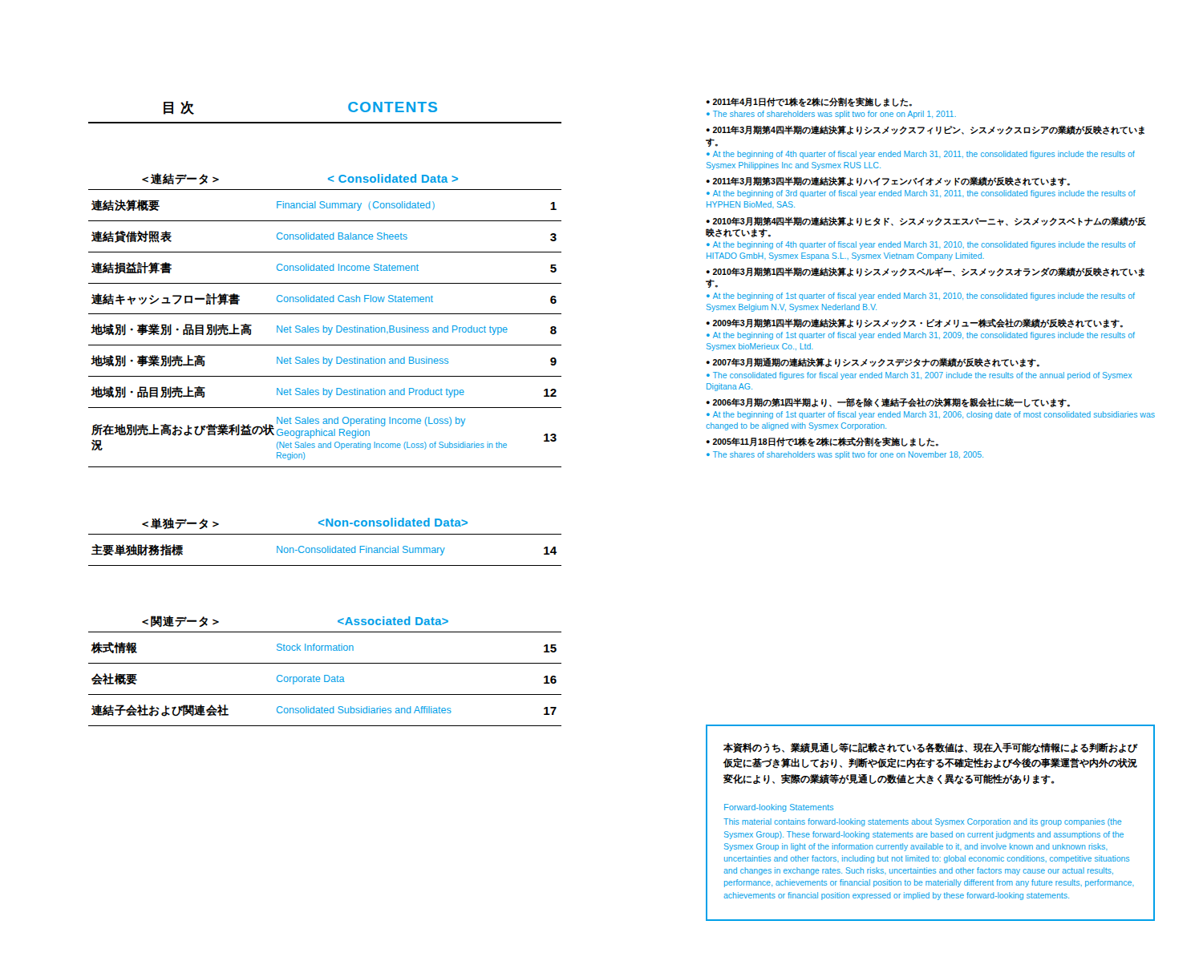目次
CONTENTS
＜連結データ＞
< Consolidated Data >
| 連結決算概要 | Financial Summary（Consolidated） | 1 |
| 連結貸借対照表 | Consolidated Balance Sheets | 3 |
| 連結損益計算書 | Consolidated Income Statement | 5 |
| 連結キャッシュフロー計算書 | Consolidated Cash Flow Statement | 6 |
| 地域別・事業別・品目別売上高 | Net Sales by Destination,Business and Product type | 8 |
| 地域別・事業別売上高 | Net Sales by Destination and Business | 9 |
| 地域別・品目別売上高 | Net Sales by Destination and Product type | 12 |
| 所在地別売上高および営業利益の状況 | Net Sales and Operating Income (Loss) by Geographical Region (Net Sales and Operating Income (Loss) of Subsidiaries in the Region) | 13 |
＜単独データ＞
<Non-consolidated Data>
| 主要単独財務指標 | Non-Consolidated Financial Summary | 14 |
＜関連データ＞
<Associated Data>
| 株式情報 | Stock Information | 15 |
| 会社概要 | Corporate Data | 16 |
| 連結子会社および関連会社 | Consolidated Subsidiaries and Affiliates | 17 |
●2011年4月1日付で1株を2株に分割を実施しました。
●The shares of shareholders was split two for one on April 1, 2011.
●2011年3月期第4四半期の連結決算よりシスメックスフィリピン、シスメックスロシアの業績が反映されています。
●At the beginning of 4th quarter of fiscal year ended March 31, 2011, the consolidated figures include the results of Sysmex Philippines Inc and Sysmex RUS LLC.
●2011年3月期第3四半期の連結決算よりハイフェンバイオメッドの業績が反映されています。
●At the beginning of 3rd quarter of fiscal year ended March 31, 2011, the consolidated figures include the results of HYPHEN BioMed, SAS.
●2010年3月期第4四半期の連結決算よりヒタド、シスメックスエスパーニャ、シスメックスベトナムの業績が反映されています。
●At the beginning of 4th quarter of fiscal year ended March 31, 2010, the consolidated figures include the results of HITADO GmbH, Sysmex Espana S.L., Sysmex Vietnam Company Limited.
●2010年3月期第1四半期の連結決算よりシスメックスベルギー、シスメックスオランダの業績が反映されています。
●At the beginning of 1st quarter of fiscal year ended March 31, 2010, the consolidated figures include the results of Sysmex Belgium N.V, Sysmex Nederland B.V.
●2009年3月期第1四半期の連結決算よりシスメックス・ビオメリュー株式会社の業績が反映されています。
●At the beginning of 1st quarter of fiscal year ended March 31, 2009, the consolidated figures include the results of Sysmex bioMerieux Co., Ltd.
●2007年3月期通期の連結決算よりシスメックスデジタナの業績が反映されています。
●The consolidated figures for fiscal year ended March 31, 2007 include the results of the annual period of Sysmex Digitana AG.
●2006年3月期の第1四半期より、一部を除く連結子会社の決算期を親会社に統一しています。
●At the beginning of 1st quarter of fiscal year ended March 31, 2006, closing date of most consolidated subsidiaries was changed to be aligned with Sysmex Corporation.
●2005年11月18日付で1株を2株に株式分割を実施しました。
●The shares of shareholders was split two for one on November 18, 2005.
本資料のうち、業績見通し等に記載されている各数値は、現在入手可能な情報による判断および仮定に基づき算出しており、判断や仮定に内在する不確定性および今後の事業運営や内外の状況変化により、実際の業績等が見通しの数値と大きく異なる可能性があります。
Forward-looking Statements
This material contains forward-looking statements about Sysmex Corporation and its group companies (the Sysmex Group). These forward-looking statements are based on current judgments and assumptions of the Sysmex Group in light of the information currently available to it, and involve known and unknown risks, uncertainties and other factors, including but not limited to: global economic conditions, competitive situations and changes in exchange rates. Such risks, uncertainties and other factors may cause our actual results, performance, achievements or financial position to be materially different from any future results, performance, achievements or financial position expressed or implied by these forward-looking statements.